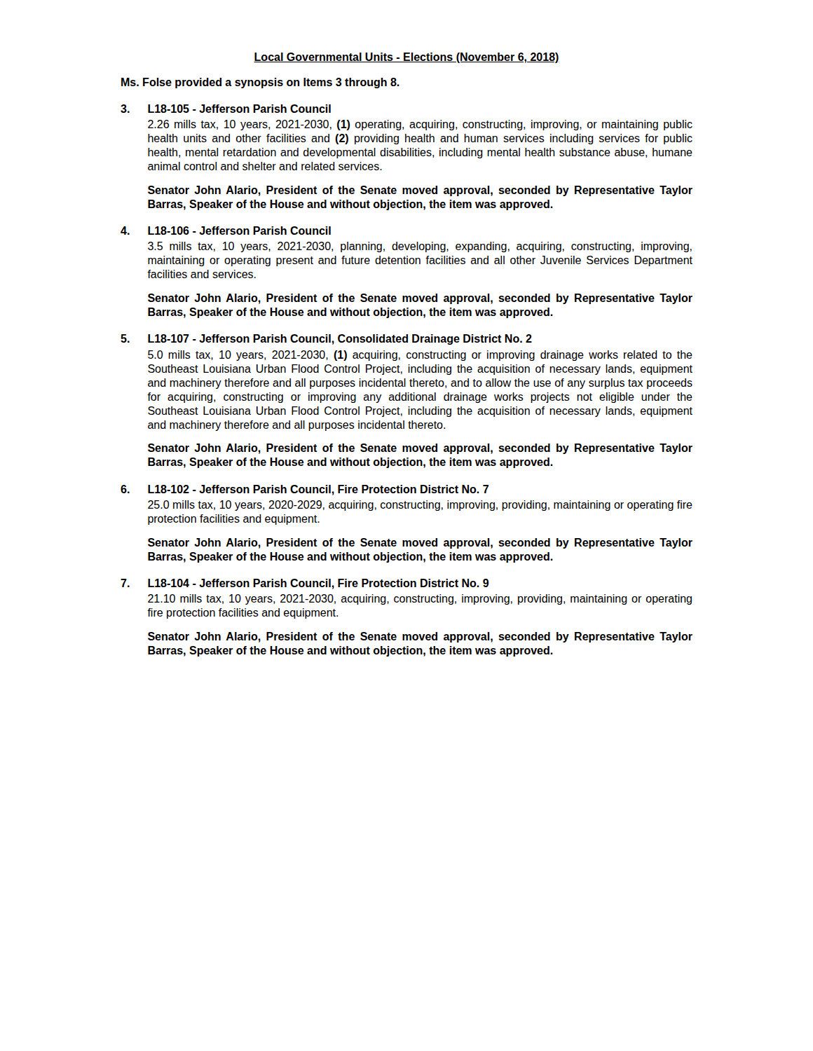Local Governmental Units - Elections (November 6, 2018)
Ms. Folse provided a synopsis on Items 3 through 8.
L18-105 - Jefferson Parish Council
2.26 mills tax, 10 years, 2021-2030, (1) operating, acquiring, constructing, improving, or maintaining public health units and other facilities and (2) providing health and human services including services for public health, mental retardation and developmental disabilities, including mental health substance abuse, humane animal control and shelter and related services.
Senator John Alario, President of the Senate moved approval, seconded by Representative Taylor Barras, Speaker of the House and without objection, the item was approved.
L18-106 - Jefferson Parish Council
3.5 mills tax, 10 years, 2021-2030, planning, developing, expanding, acquiring, constructing, improving, maintaining or operating present and future detention facilities and all other Juvenile Services Department facilities and services.
Senator John Alario, President of the Senate moved approval, seconded by Representative Taylor Barras, Speaker of the House and without objection, the item was approved.
L18-107 - Jefferson Parish Council, Consolidated Drainage District No. 2
5.0 mills tax, 10 years, 2021-2030, (1) acquiring, constructing or improving drainage works related to the Southeast Louisiana Urban Flood Control Project, including the acquisition of necessary lands, equipment and machinery therefore and all purposes incidental thereto, and to allow the use of any surplus tax proceeds for acquiring, constructing or improving any additional drainage works projects not eligible under the Southeast Louisiana Urban Flood Control Project, including the acquisition of necessary lands, equipment and machinery therefore and all purposes incidental thereto.
Senator John Alario, President of the Senate moved approval, seconded by Representative Taylor Barras, Speaker of the House and without objection, the item was approved.
L18-102 - Jefferson Parish Council, Fire Protection District No. 7
25.0 mills tax, 10 years, 2020-2029, acquiring, constructing, improving, providing, maintaining or operating fire protection facilities and equipment.
Senator John Alario, President of the Senate moved approval, seconded by Representative Taylor Barras, Speaker of the House and without objection, the item was approved.
L18-104 - Jefferson Parish Council, Fire Protection District No. 9
21.10 mills tax, 10 years, 2021-2030, acquiring, constructing, improving, providing, maintaining or operating fire protection facilities and equipment.
Senator John Alario, President of the Senate moved approval, seconded by Representative Taylor Barras, Speaker of the House and without objection, the item was approved.